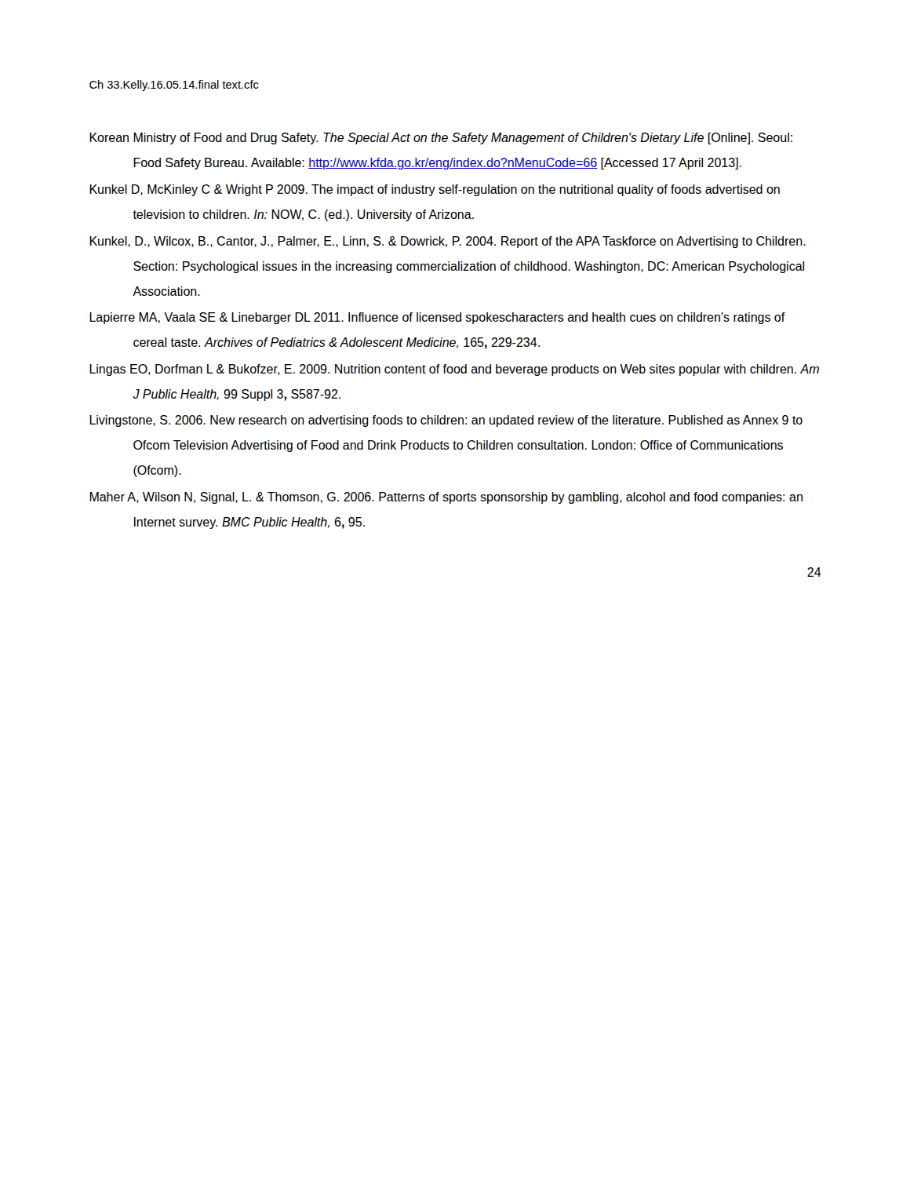Ch 33.Kelly.16.05.14.final text.cfc
Korean Ministry of Food and Drug Safety. The Special Act on the Safety Management of Children's Dietary Life [Online]. Seoul: Food Safety Bureau. Available: http://www.kfda.go.kr/eng/index.do?nMenuCode=66 [Accessed 17 April 2013].
Kunkel D, McKinley C & Wright P 2009. The impact of industry self-regulation on the nutritional quality of foods advertised on television to children. In: NOW, C. (ed.). University of Arizona.
Kunkel, D., Wilcox, B., Cantor, J., Palmer, E., Linn, S. & Dowrick, P. 2004. Report of the APA Taskforce on Advertising to Children. Section: Psychological issues in the increasing commercialization of childhood. Washington, DC: American Psychological Association.
Lapierre MA, Vaala SE & Linebarger DL 2011. Influence of licensed spokescharacters and health cues on children's ratings of cereal taste. Archives of Pediatrics & Adolescent Medicine, 165, 229-234.
Lingas EO, Dorfman L & Bukofzer, E. 2009. Nutrition content of food and beverage products on Web sites popular with children. Am J Public Health, 99 Suppl 3, S587-92.
Livingstone, S. 2006. New research on advertising foods to children: an updated review of the literature. Published as Annex 9 to Ofcom Television Advertising of Food and Drink Products to Children consultation. London: Office of Communications (Ofcom).
Maher A, Wilson N, Signal, L. & Thomson, G. 2006. Patterns of sports sponsorship by gambling, alcohol and food companies: an Internet survey. BMC Public Health, 6, 95.
24